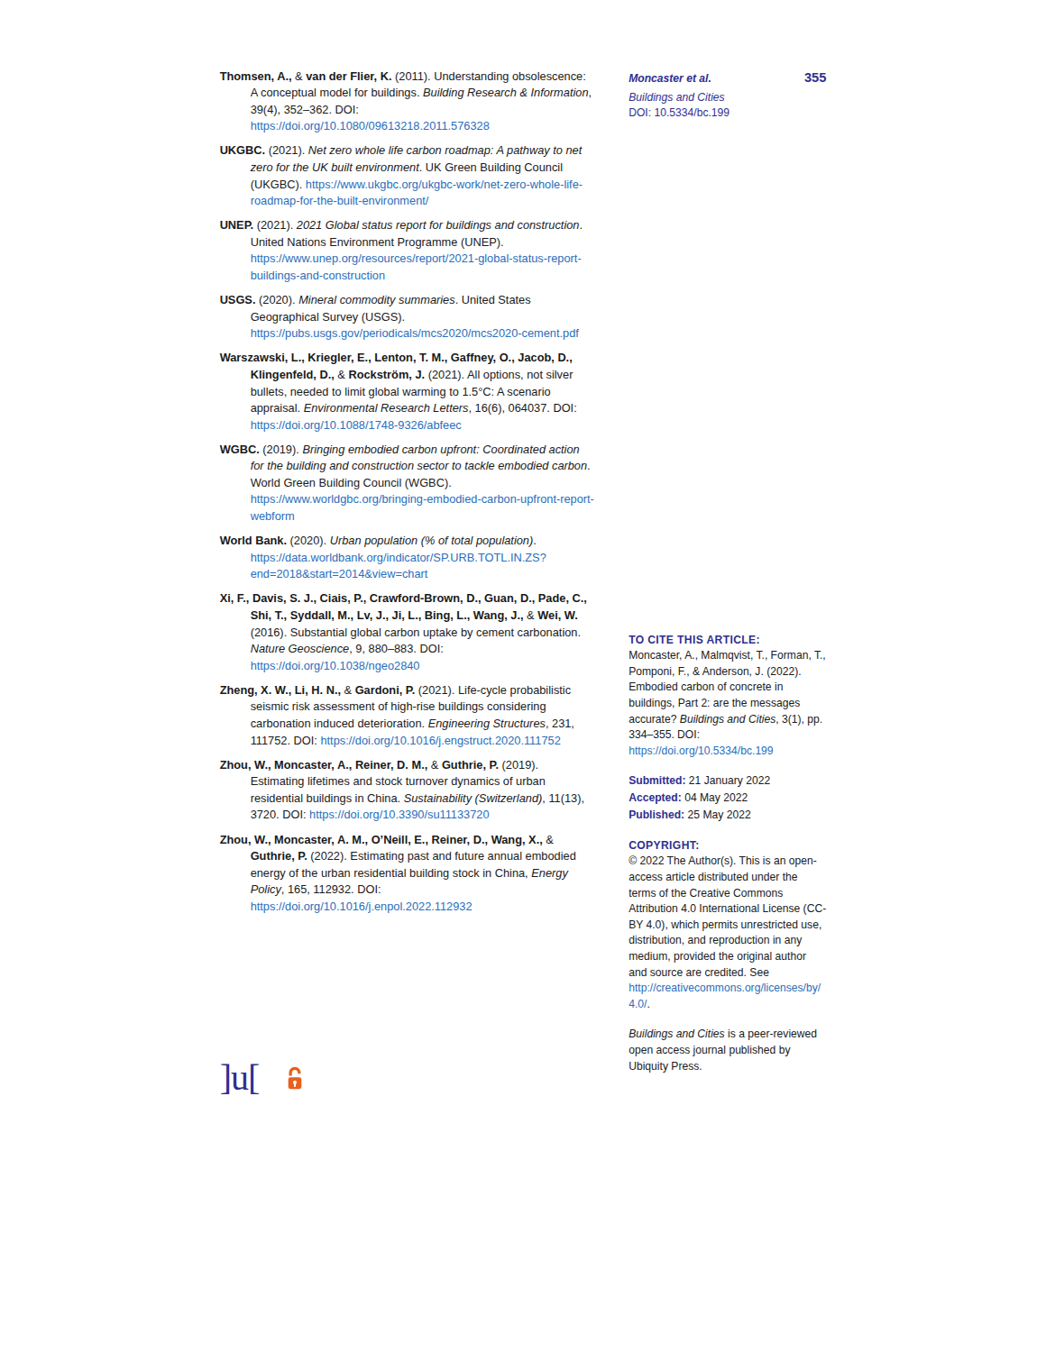Thomsen, A., & van der Flier, K. (2011). Understanding obsolescence: A conceptual model for buildings. Building Research & Information, 39(4), 352–362. DOI: https://doi.org/10.1080/09613218.2011.576328
UKGBC. (2021). Net zero whole life carbon roadmap: A pathway to net zero for the UK built environment. UK Green Building Council (UKGBC). https://www.ukgbc.org/ukgbc-work/net-zero-whole-life-roadmap-for-the-built-environment/
UNEP. (2021). 2021 Global status report for buildings and construction. United Nations Environment Programme (UNEP). https://www.unep.org/resources/report/2021-global-status-report-buildings-and-construction
USGS. (2020). Mineral commodity summaries. United States Geographical Survey (USGS). https://pubs.usgs.gov/periodicals/mcs2020/mcs2020-cement.pdf
Warszawski, L., Kriegler, E., Lenton, T. M., Gaffney, O., Jacob, D., Klingenfeld, D., & Rockström, J. (2021). All options, not silver bullets, needed to limit global warming to 1.5°C: A scenario appraisal. Environmental Research Letters, 16(6), 064037. DOI: https://doi.org/10.1088/1748-9326/abfeec
WGBC. (2019). Bringing embodied carbon upfront: Coordinated action for the building and construction sector to tackle embodied carbon. World Green Building Council (WGBC). https://www.worldgbc.org/bringing-embodied-carbon-upfront-report-webform
World Bank. (2020). Urban population (% of total population). https://data.worldbank.org/indicator/SP.URB.TOTL.IN.ZS?end=2018&start=2014&view=chart
Xi, F., Davis, S. J., Ciais, P., Crawford-Brown, D., Guan, D., Pade, C., Shi, T., Syddall, M., Lv, J., Ji, L., Bing, L., Wang, J., & Wei, W. (2016). Substantial global carbon uptake by cement carbonation. Nature Geoscience, 9, 880–883. DOI: https://doi.org/10.1038/ngeo2840
Zheng, X. W., Li, H. N., & Gardoni, P. (2021). Life-cycle probabilistic seismic risk assessment of high-rise buildings considering carbonation induced deterioration. Engineering Structures, 231, 111752. DOI: https://doi.org/10.1016/j.engstruct.2020.111752
Zhou, W., Moncaster, A., Reiner, D. M., & Guthrie, P. (2019). Estimating lifetimes and stock turnover dynamics of urban residential buildings in China. Sustainability (Switzerland), 11(13), 3720. DOI: https://doi.org/10.3390/su11133720
Zhou, W., Moncaster, A. M., O’Neill, E., Reiner, D., Wang, X., & Guthrie, P. (2022). Estimating past and future annual embodied energy of the urban residential building stock in China, Energy Policy, 165, 112932. DOI: https://doi.org/10.1016/j.enpol.2022.112932
Moncaster et al. 355
Buildings and Cities
DOI: 10.5334/bc.199
TO CITE THIS ARTICLE:
Moncaster, A., Malmqvist, T., Forman, T., Pomponi, F., & Anderson, J. (2022). Embodied carbon of concrete in buildings, Part 2: are the messages accurate? Buildings and Cities, 3(1), pp. 334–355. DOI: https://doi.org/10.5334/bc.199
Submitted: 21 January 2022
Accepted: 04 May 2022
Published: 25 May 2022
COPYRIGHT:
© 2022 The Author(s). This is an open-access article distributed under the terms of the Creative Commons Attribution 4.0 International License (CC-BY 4.0), which permits unrestricted use, distribution, and reproduction in any medium, provided the original author and source are credited. See http://creativecommons.org/licenses/by/4.0/.
Buildings and Cities is a peer-reviewed open access journal published by Ubiquity Press.
]u[